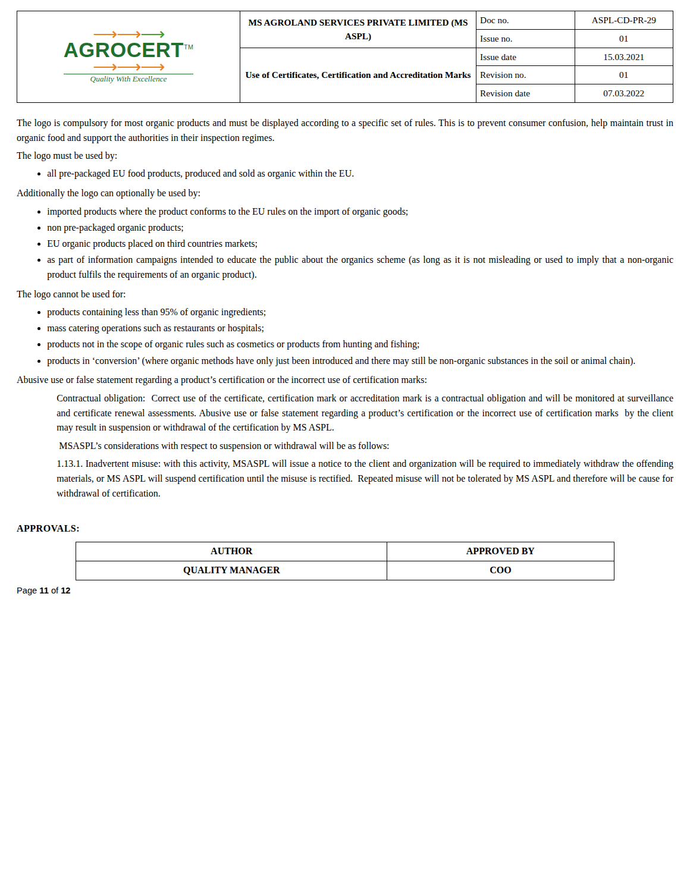| ⟶⟶ ⟶ AGROCERT TM ⟶⟶⟶ Quality With Excellence | MS AGROLAND SERVICES PRIVATE LIMITED (MS ASPL) | Doc no. | ASPL-CD-PR-29 |
| Issue no. | 01 |
| Use of Certificates, Certification and Accreditation Marks | Issue date | 15.03.2021 |
| Revision no. | 01 |
| Revision date | 07.03.2022 |
The logo is compulsory for most organic products and must be displayed according to a specific set of rules. This is to prevent consumer confusion, help maintain trust in organic food and support the authorities in their inspection regimes.
The logo must be used by:
all pre-packaged EU food products, produced and sold as organic within the EU.
Additionally the logo can optionally be used by:
imported products where the product conforms to the EU rules on the import of organic goods;
non pre-packaged organic products;
EU organic products placed on third countries markets;
as part of information campaigns intended to educate the public about the organics scheme (as long as it is not misleading or used to imply that a non-organic product fulfils the requirements of an organic product).
The logo cannot be used for:
products containing less than 95% of organic ingredients;
mass catering operations such as restaurants or hospitals;
products not in the scope of organic rules such as cosmetics or products from hunting and fishing;
products in ‘conversion’ (where organic methods have only just been introduced and there may still be non-organic substances in the soil or animal chain).
Abusive use or false statement regarding a product’s certification or the incorrect use of certification marks:
Contractual obligation: Correct use of the certificate, certification mark or accreditation mark is a contractual obligation and will be monitored at surveillance and certificate renewal assessments. Abusive use or false statement regarding a product’s certification or the incorrect use of certification marks by the client may result in suspension or withdrawal of the certification by MS ASPL.
MSASPL’s considerations with respect to suspension or withdrawal will be as follows:
1.13.1. Inadvertent misuse: with this activity, MSASPL will issue a notice to the client and organization will be required to immediately withdraw the offending materials, or MS ASPL will suspend certification until the misuse is rectified. Repeated misuse will not be tolerated by MS ASPL and therefore will be cause for withdrawal of certification.
APPROVALS:
| AUTHOR | APPROVED BY |
| QUALITY MANAGER | COO |
Page 11 of 12